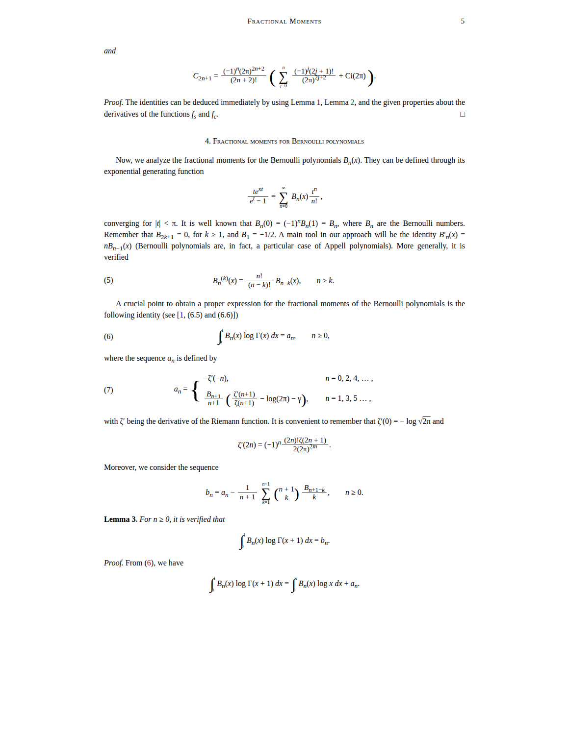Fractional Moments 5
and
C2n+1 = (−1)n(2π)2n+2(2n + 2)! ( n∑j=0 (−1)j(2j + 1)!(2π)2j+2 + Ci(2π) ).
Proof. The identities can be deduced immediately by using Lemma 1, Lemma 2, and the given properties about the derivatives of the functions fs and fc. □
4. Fractional moments for Bernoulli polynomials
Now, we analyze the fractional moments for the Bernoulli polynomials Bn(x). They can be defined through its exponential generating function
text et − 1 = ∞∑n=0 Bn(x)tn n!,
converging for |t| < π. It is well known that Bn(0) = (−1)nBn(1) = Bn, where Bn are the Bernoulli numbers. Remember that B2k+1 = 0, for k ≥ 1, and B1 = −1/2. A main tool in our approach will be the identity B′n(x) = nBn−1(x) (Bernoulli polynomials are, in fact, a particular case of Appell polynomials). More generally, it is verified
(5) Bn(k)(x) = n!(n − k)! Bn−k(x), n ≥ k.
A crucial point to obtain a proper expression for the fractional moments of the Bernoulli polynomials is the following identity (see [1, (6.5) and (6.6)])
(6) 1∫0 Bn(x) log Γ(x) dx = an, n ≥ 0,
where the sequence an is defined by
(7) an = { −ζ′(−n), n = 0, 2, 4, … , Bn+1 n+1 (ζ′(n+1) ζ(n+1) − log(2π) − γ), n = 1, 3, 5 … ,
with ζ′ being the derivative of the Riemann function. It is convenient to remember that ζ′(0) = − log √2π and
ζ′(2n) = (−1)n(2n)!ζ(2n + 1) 2(2π)2m.
Moreover, we consider the sequence
bn = an − 1 n + 1 n+1∑k=1 (n + 1 k) Bn+1−k k, n ≥ 0.
Lemma 3. For n ≥ 0, it is verified that
1∫0 Bn(x) log Γ(x + 1) dx = bn.
Proof. From (6), we have
1∫0 Bn(x) log Γ(x + 1) dx = 1∫0 Bn(x) log x dx + an.